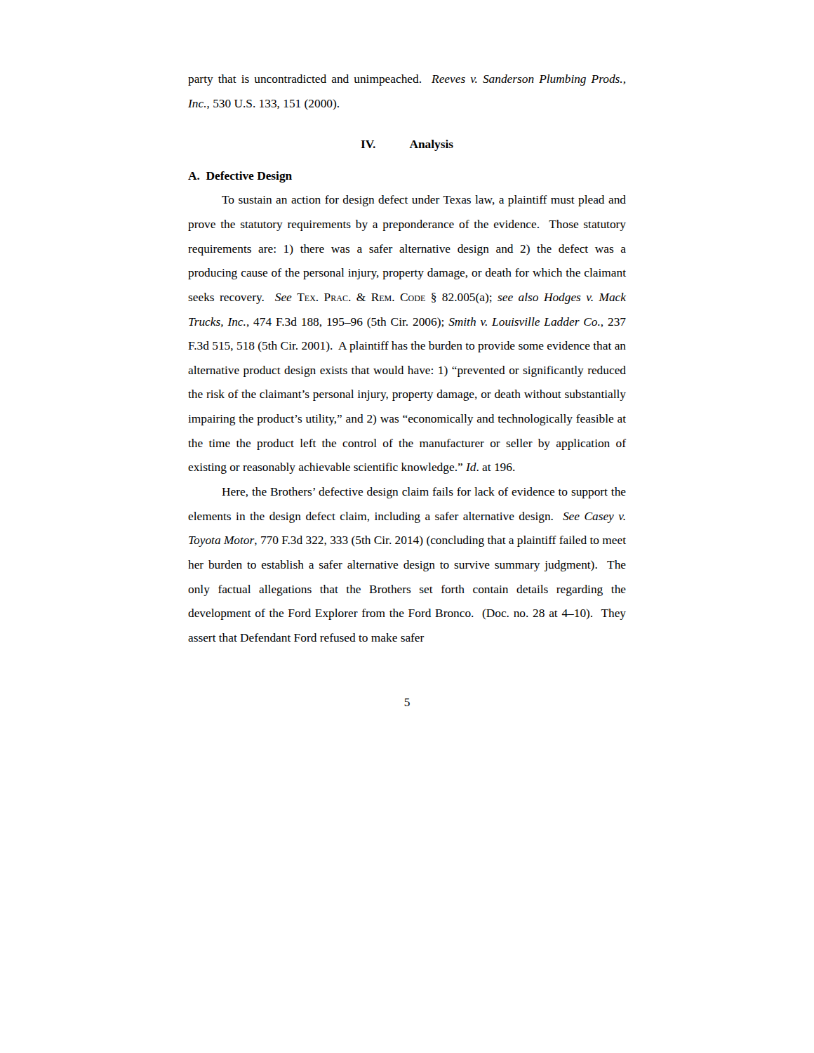party that is uncontradicted and unimpeached. Reeves v. Sanderson Plumbing Prods., Inc., 530 U.S. 133, 151 (2000).
IV. Analysis
A. Defective Design
To sustain an action for design defect under Texas law, a plaintiff must plead and prove the statutory requirements by a preponderance of the evidence. Those statutory requirements are: 1) there was a safer alternative design and 2) the defect was a producing cause of the personal injury, property damage, or death for which the claimant seeks recovery. See Tex. Prac. & Rem. Code § 82.005(a); see also Hodges v. Mack Trucks, Inc., 474 F.3d 188, 195–96 (5th Cir. 2006); Smith v. Louisville Ladder Co., 237 F.3d 515, 518 (5th Cir. 2001). A plaintiff has the burden to provide some evidence that an alternative product design exists that would have: 1) “prevented or significantly reduced the risk of the claimant’s personal injury, property damage, or death without substantially impairing the product’s utility,” and 2) was “economically and technologically feasible at the time the product left the control of the manufacturer or seller by application of existing or reasonably achievable scientific knowledge.” Id. at 196.
Here, the Brothers’ defective design claim fails for lack of evidence to support the elements in the design defect claim, including a safer alternative design. See Casey v. Toyota Motor, 770 F.3d 322, 333 (5th Cir. 2014) (concluding that a plaintiff failed to meet her burden to establish a safer alternative design to survive summary judgment). The only factual allegations that the Brothers set forth contain details regarding the development of the Ford Explorer from the Ford Bronco. (Doc. no. 28 at 4–10). They assert that Defendant Ford refused to make safer
5